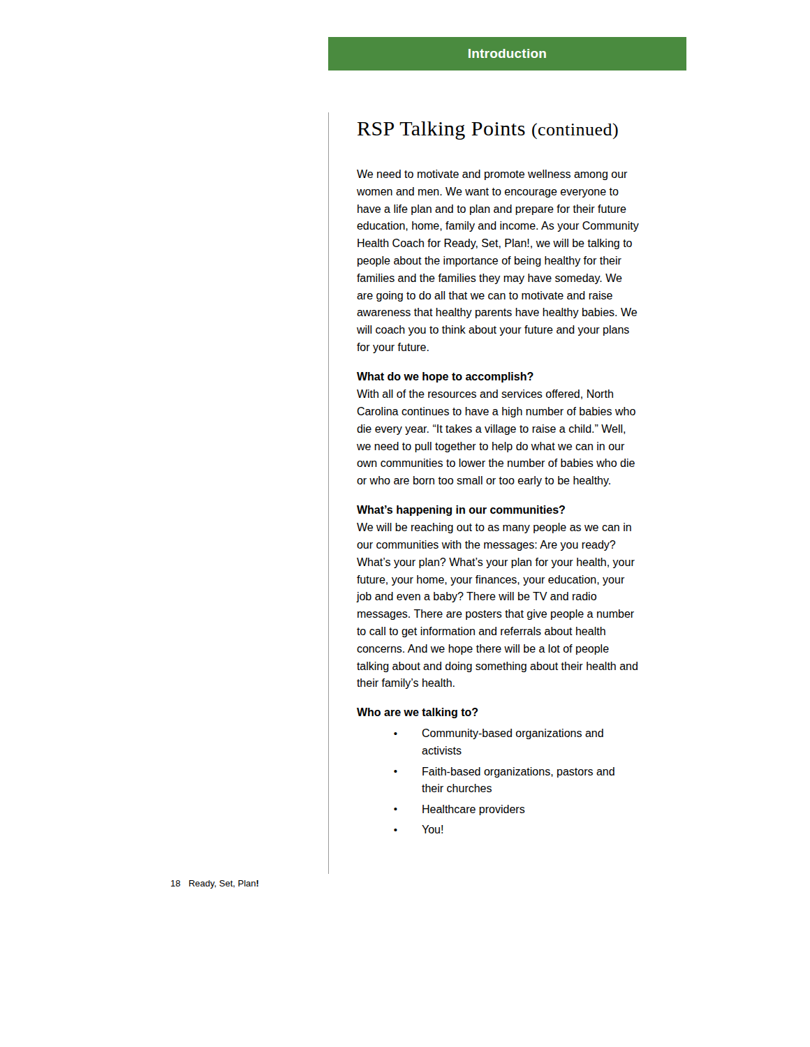Introduction
RSP Talking Points (continued)
We need to motivate and promote wellness among our women and men. We want to encourage everyone to have a life plan and to plan and prepare for their future education, home, family and income. As your Community Health Coach for Ready, Set, Plan!, we will be talking to people about the importance of being healthy for their families and the families they may have someday. We are going to do all that we can to motivate and raise awareness that healthy parents have healthy babies. We will coach you to think about your future and your plans for your future.
What do we hope to accomplish?
With all of the resources and services offered, North Carolina continues to have a high number of babies who die every year. “It takes a village to raise a child.” Well, we need to pull together to help do what we can in our own communities to lower the number of babies who die or who are born too small or too early to be healthy.
What’s happening in our communities?
We will be reaching out to as many people as we can in our communities with the messages: Are you ready? What’s your plan? What’s your plan for your health, your future, your home, your finances, your education, your job and even a baby? There will be TV and radio messages. There are posters that give people a number to call to get information and referrals about health concerns. And we hope there will be a lot of people talking about and doing something about their health and their family’s health.
Who are we talking to?
Community-based organizations and activists
Faith-based organizations, pastors and their churches
Healthcare providers
You!
18 Ready, Set, Plan!